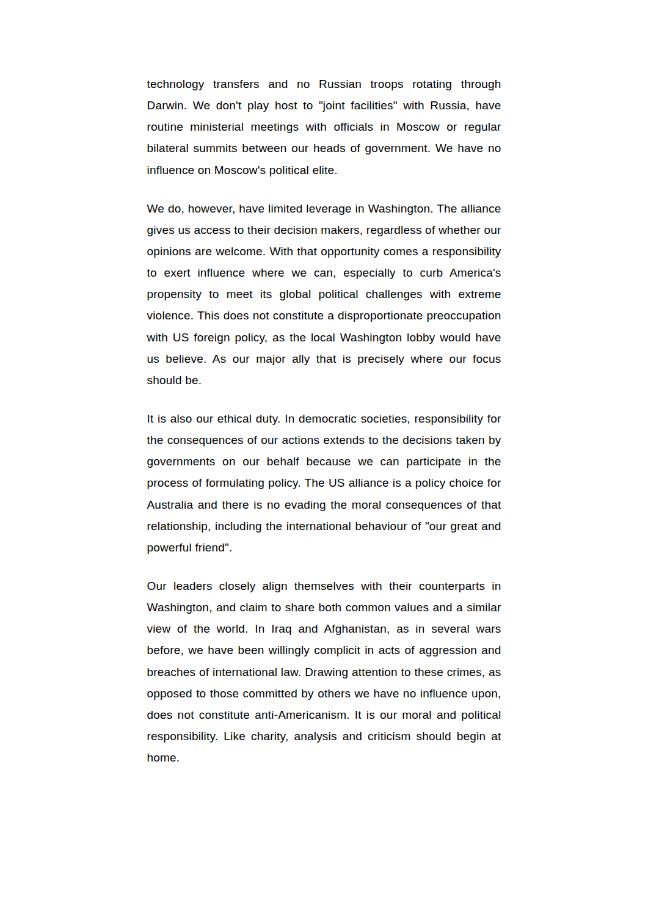technology transfers and no Russian troops rotating through Darwin. We don't play host to "joint facilities" with Russia, have routine ministerial meetings with officials in Moscow or regular bilateral summits between our heads of government. We have no influence on Moscow's political elite.
We do, however, have limited leverage in Washington. The alliance gives us access to their decision makers, regardless of whether our opinions are welcome. With that opportunity comes a responsibility to exert influence where we can, especially to curb America's propensity to meet its global political challenges with extreme violence. This does not constitute a disproportionate preoccupation with US foreign policy, as the local Washington lobby would have us believe. As our major ally that is precisely where our focus should be.
It is also our ethical duty. In democratic societies, responsibility for the consequences of our actions extends to the decisions taken by governments on our behalf because we can participate in the process of formulating policy. The US alliance is a policy choice for Australia and there is no evading the moral consequences of that relationship, including the international behaviour of "our great and powerful friend".
Our leaders closely align themselves with their counterparts in Washington, and claim to share both common values and a similar view of the world. In Iraq and Afghanistan, as in several wars before, we have been willingly complicit in acts of aggression and breaches of international law. Drawing attention to these crimes, as opposed to those committed by others we have no influence upon, does not constitute anti-Americanism. It is our moral and political responsibility. Like charity, analysis and criticism should begin at home.